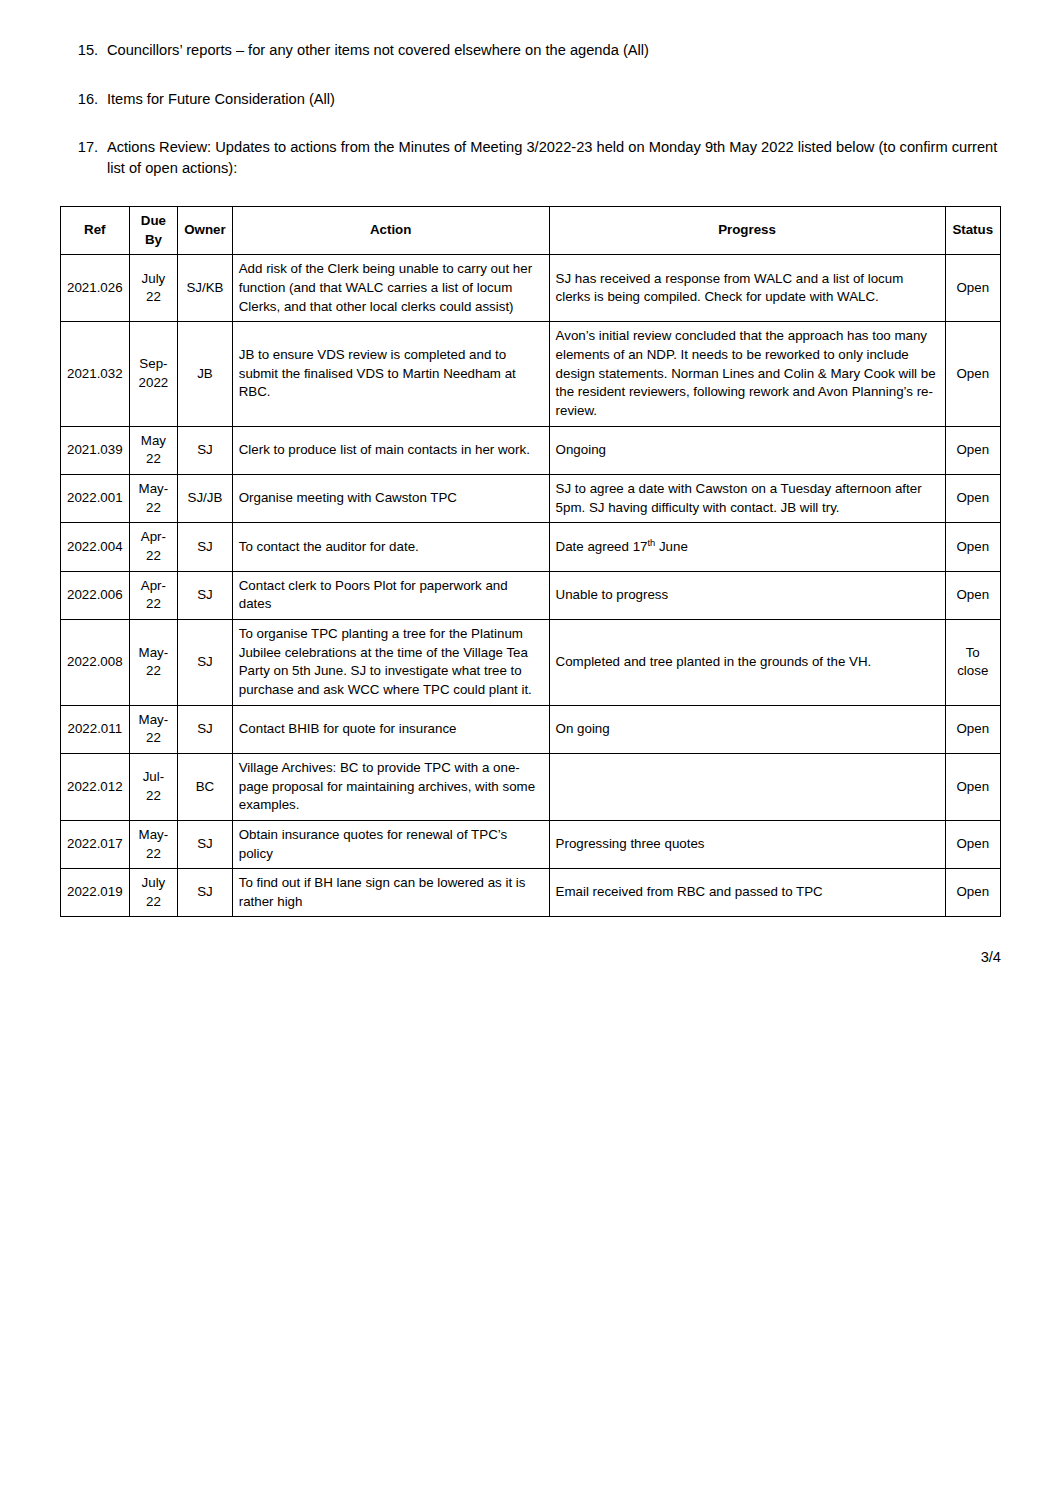15. Councillors’ reports – for any other items not covered elsewhere on the agenda (All)
16. Items for Future Consideration (All)
17. Actions Review: Updates to actions from the Minutes of Meeting 3/2022-23 held on Monday 9th May 2022 listed below (to confirm current list of open actions):
| Ref | Due By | Owner | Action | Progress | Status |
| --- | --- | --- | --- | --- | --- |
| 2021.026 | July 22 | SJ/KB | Add risk of the Clerk being unable to carry out her function (and that WALC carries a list of locum Clerks, and that other local clerks could assist) | SJ has received a response from WALC and a list of locum clerks is being compiled. Check for update with WALC. | Open |
| 2021.032 | Sep-2022 | JB | JB to ensure VDS review is completed and to submit the finalised VDS to Martin Needham at RBC. | Avon’s initial review concluded that the approach has too many elements of an NDP. It needs to be reworked to only include design statements. Norman Lines and Colin & Mary Cook will be the resident reviewers, following rework and Avon Planning’s re-review. | Open |
| 2021.039 | May 22 | SJ | Clerk to produce list of main contacts in her work. | Ongoing | Open |
| 2022.001 | May-22 | SJ/JB | Organise meeting with Cawston TPC | SJ to agree a date with Cawston on a Tuesday afternoon after 5pm. SJ having difficulty with contact. JB will try. | Open |
| 2022.004 | Apr-22 | SJ | To contact the auditor for date. | Date agreed 17 th June | Open |
| 2022.006 | Apr-22 | SJ | Contact clerk to Poors Plot for paperwork and dates | Unable to progress | Open |
| 2022.008 | May-22 | SJ | To organise TPC planting a tree for the Platinum Jubilee celebrations at the time of the Village Tea Party on 5th June. SJ to investigate what tree to purchase and ask WCC where TPC could plant it. | Completed and tree planted in the grounds of the VH. | To close |
| 2022.011 | May-22 | SJ | Contact BHIB for quote for insurance | On going | Open |
| 2022.012 | Jul-22 | BC | Village Archives: BC to provide TPC with a one-page proposal for maintaining archives, with some examples. | | Open |
| 2022.017 | May-22 | SJ | Obtain insurance quotes for renewal of TPC’s policy | Progressing three quotes | Open |
| 2022.019 | July 22 | SJ | To find out if BH lane sign can be lowered as it is rather high | Email received from RBC and passed to TPC | Open |
3/4